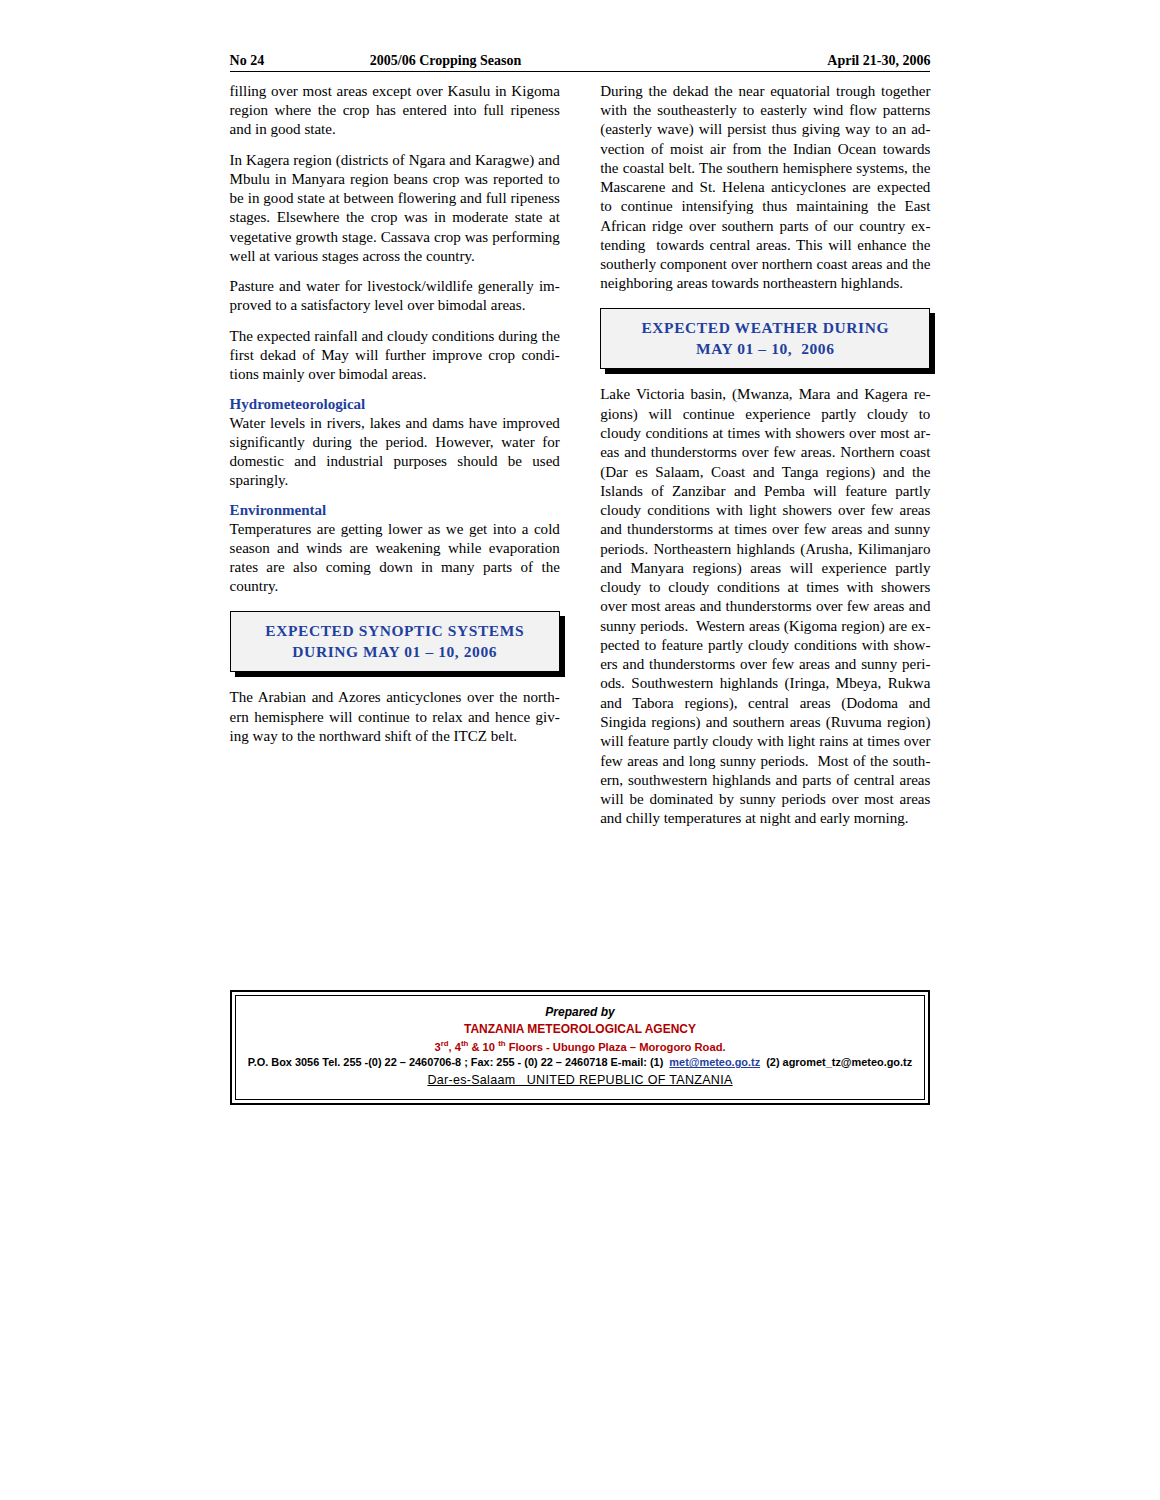No 242005/06 Cropping Season
April 21-30, 2006
filling over most areas except over Kasulu in Kigoma region where the crop has entered into full ripeness and in good state.
In Kagera region (districts of Ngara and Karagwe) and Mbulu in Manyara region beans crop was reported to be in good state at between flowering and full ripeness stages. Elsewhere the crop was in moderate state at vegetative growth stage. Cassava crop was performing well at various stages across the country.
Pasture and water for livestock/wildlife generally improved to a satisfactory level over bimodal areas.
The expected rainfall and cloudy conditions during the first dekad of May will further improve crop conditions mainly over bimodal areas.
Hydrometeorological
Water levels in rivers, lakes and dams have improved significantly during the period. However, water for domestic and industrial purposes should be used sparingly.
Environmental
Temperatures are getting lower as we get into a cold season and winds are weakening while evaporation rates are also coming down in many parts of the country.
EXPECTED SYNOPTIC SYSTEMS DURING MAY 01 – 10, 2006
The Arabian and Azores anticyclones over the northern hemisphere will continue to relax and hence giving way to the northward shift of the ITCZ belt.
During the dekad the near equatorial trough together with the southeasterly to easterly wind flow patterns (easterly wave) will persist thus giving way to an advection of moist air from the Indian Ocean towards the coastal belt. The southern hemisphere systems, the Mascarene and St. Helena anticyclones are expected to continue intensifying thus maintaining the East African ridge over southern parts of our country extending towards central areas. This will enhance the southerly component over northern coast areas and the neighboring areas towards northeastern highlands.
EXPECTED WEATHER DURING MAY 01 – 10, 2006
Lake Victoria basin, (Mwanza, Mara and Kagera regions) will continue experience partly cloudy to cloudy conditions at times with showers over most areas and thunderstorms over few areas. Northern coast (Dar es Salaam, Coast and Tanga regions) and the Islands of Zanzibar and Pemba will feature partly cloudy conditions with light showers over few areas and thunderstorms at times over few areas and sunny periods. Northeastern highlands (Arusha, Kilimanjaro and Manyara regions) areas will experience partly cloudy to cloudy conditions at times with showers over most areas and thunderstorms over few areas and sunny periods. Western areas (Kigoma region) are expected to feature partly cloudy conditions with showers and thunderstorms over few areas and sunny periods. Southwestern highlands (Iringa, Mbeya, Rukwa and Tabora regions), central areas (Dodoma and Singida regions) and southern areas (Ruvuma region) will feature partly cloudy with light rains at times over few areas and long sunny periods. Most of the southern, southwestern highlands and parts of central areas will be dominated by sunny periods over most areas and chilly temperatures at night and early morning.
Prepared by
TANZANIA METEOROLOGICAL AGENCY
3rd, 4th & 10 th Floors - Ubungo Plaza – Morogoro Road.
P.O. Box 3056 Tel. 255 -(0) 22 – 2460706-8 ; Fax: 255 - (0) 22 – 2460718 E-mail: (1) met@meteo.go.tz (2) agromet_tz@meteo.go.tz
Dar-es-Salaam UNITED REPUBLIC OF TANZANIA